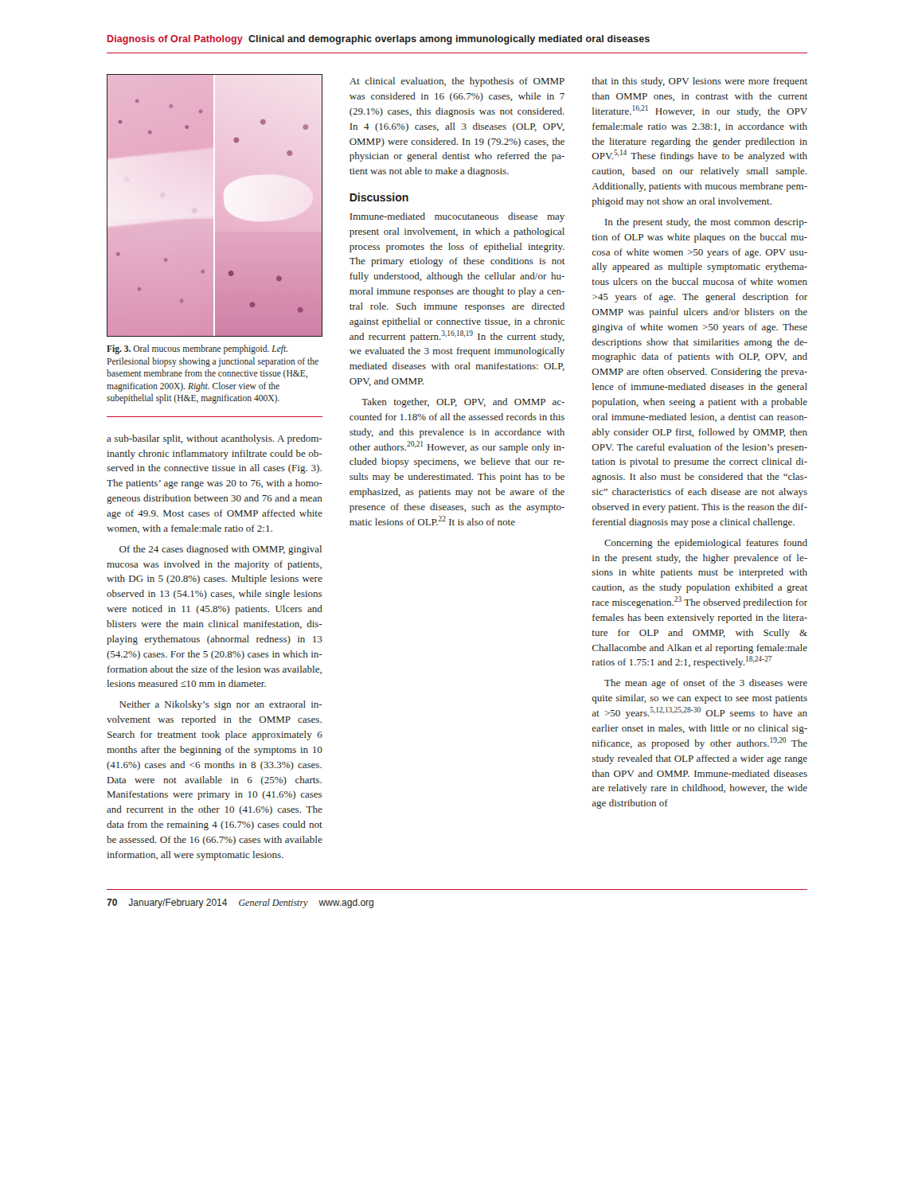Diagnosis of Oral Pathology Clinical and demographic overlaps among immunologically mediated oral diseases
Fig. 3. Oral mucous membrane pemphigoid. Left. Perilesional biopsy showing a junctional separation of the basement membrane from the connective tissue (H&E, magnification 200X). Right. Closer view of the subepithelial split (H&E, magnification 400X).
a sub-basilar split, without acantholysis. A predominantly chronic inflammatory infiltrate could be observed in the connective tissue in all cases (Fig. 3). The patients’ age range was 20 to 76, with a homogeneous distribution between 30 and 76 and a mean age of 49.9. Most cases of OMMP affected white women, with a female:male ratio of 2:1.
Of the 24 cases diagnosed with OMMP, gingival mucosa was involved in the majority of patients, with DG in 5 (20.8%) cases. Multiple lesions were observed in 13 (54.1%) cases, while single lesions were noticed in 11 (45.8%) patients. Ulcers and blisters were the main clinical manifestation, displaying erythematous (abnormal redness) in 13 (54.2%) cases. For the 5 (20.8%) cases in which information about the size of the lesion was available, lesions measured ≤10 mm in diameter.
Neither a Nikolsky’s sign nor an extraoral involvement was reported in the OMMP cases. Search for treatment took place approximately 6 months after the beginning of the symptoms in 10 (41.6%) cases and <6 months in 8 (33.3%) cases. Data were not available in 6 (25%) charts. Manifestations were primary in 10 (41.6%) cases and recurrent in the other 10 (41.6%) cases. The data from the remaining 4 (16.7%) cases could not be assessed. Of the 16 (66.7%) cases with available information, all were symptomatic lesions.
At clinical evaluation, the hypothesis of OMMP was considered in 16 (66.7%) cases, while in 7 (29.1%) cases, this diagnosis was not considered. In 4 (16.6%) cases, all 3 diseases (OLP, OPV, OMMP) were considered. In 19 (79.2%) cases, the physician or general dentist who referred the patient was not able to make a diagnosis.
Discussion
Immune-mediated mucocutaneous disease may present oral involvement, in which a pathological process promotes the loss of epithelial integrity. The primary etiology of these conditions is not fully understood, although the cellular and/or humoral immune responses are thought to play a central role. Such immune responses are directed against epithelial or connective tissue, in a chronic and recurrent pattern.3,16,18,19 In the current study, we evaluated the 3 most frequent immunologically mediated diseases with oral manifestations: OLP, OPV, and OMMP.
Taken together, OLP, OPV, and OMMP accounted for 1.18% of all the assessed records in this study, and this prevalence is in accordance with other authors.20,21 However, as our sample only included biopsy specimens, we believe that our results may be underestimated. This point has to be emphasized, as patients may not be aware of the presence of these diseases, such as the asymptomatic lesions of OLP.22 It is also of note
that in this study, OPV lesions were more frequent than OMMP ones, in contrast with the current literature.16,21 However, in our study, the OPV female:male ratio was 2.38:1, in accordance with the literature regarding the gender predilection in OPV.5,14 These findings have to be analyzed with caution, based on our relatively small sample. Additionally, patients with mucous membrane pemphigoid may not show an oral involvement.
In the present study, the most common description of OLP was white plaques on the buccal mucosa of white women >50 years of age. OPV usually appeared as multiple symptomatic erythematous ulcers on the buccal mucosa of white women >45 years of age. The general description for OMMP was painful ulcers and/or blisters on the gingiva of white women >50 years of age. These descriptions show that similarities among the demographic data of patients with OLP, OPV, and OMMP are often observed. Considering the prevalence of immune-mediated diseases in the general population, when seeing a patient with a probable oral immune-mediated lesion, a dentist can reasonably consider OLP first, followed by OMMP, then OPV. The careful evaluation of the lesion’s presentation is pivotal to presume the correct clinical diagnosis. It also must be considered that the “classic” characteristics of each disease are not always observed in every patient. This is the reason the differential diagnosis may pose a clinical challenge.
Concerning the epidemiological features found in the present study, the higher prevalence of lesions in white patients must be interpreted with caution, as the study population exhibited a great race miscegenation.23 The observed predilection for females has been extensively reported in the literature for OLP and OMMP, with Scully & Challacombe and Alkan et al reporting female:male ratios of 1.75:1 and 2:1, respectively.18,24-27
The mean age of onset of the 3 diseases were quite similar, so we can expect to see most patients at >50 years.5,12,13,25,28-30 OLP seems to have an earlier onset in males, with little or no clinical significance, as proposed by other authors.19,20 The study revealed that OLP affected a wider age range than OPV and OMMP. Immune-mediated diseases are relatively rare in childhood, however, the wide age distribution of
70 January/February 2014 General Dentistry www.agd.org